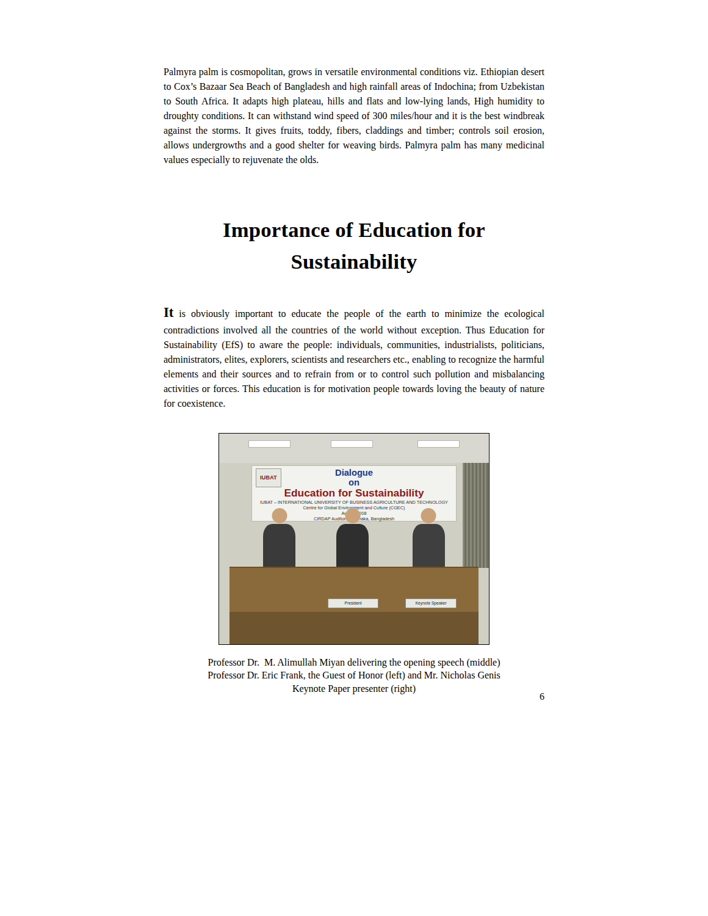Palmyra palm is cosmopolitan, grows in versatile environmental conditions viz. Ethiopian desert to Cox’s Bazaar Sea Beach of Bangladesh and high rainfall areas of Indochina; from Uzbekistan to South Africa. It adapts high plateau, hills and flats and low-lying lands, High humidity to droughty conditions. It can withstand wind speed of 300 miles/hour and it is the best windbreak against the storms. It gives fruits, toddy, fibers, claddings and timber; controls soil erosion, allows undergrowths and a good shelter for weaving birds. Palmyra palm has many medicinal values especially to rejuvenate the olds.
Importance of Education for Sustainability
It is obviously important to educate the people of the earth to minimize the ecological contradictions involved all the countries of the world without exception. Thus Education for Sustainability (EfS) to aware the people: individuals, communities, industrialists, politicians, administrators, elites, explorers, scientists and researchers etc., enabling to recognize the harmful elements and their sources and to refrain from or to control such pollution and misbalancing activities or forces. This education is for motivation people towards loving the beauty of nature for coexistence.
Dialogue
on
Education for Sustainability
IUBAT – INTERNATIONAL UNIVERSITY OF BUSINESS AGRICULTURE AND TECHNOLOGY
Centre for Global Environment and Culture (CGEC)
August 2008
CIRDAP Auditorium, Dhaka, Bangladesh
IUBAT
President
Keynote Speaker
Professor Dr. M. Alimullah Miyan delivering the opening speech (middle)
Professor Dr. Eric Frank, the Guest of Honor (left) and Mr. Nicholas Genis
Keynote Paper presenter (right)
6